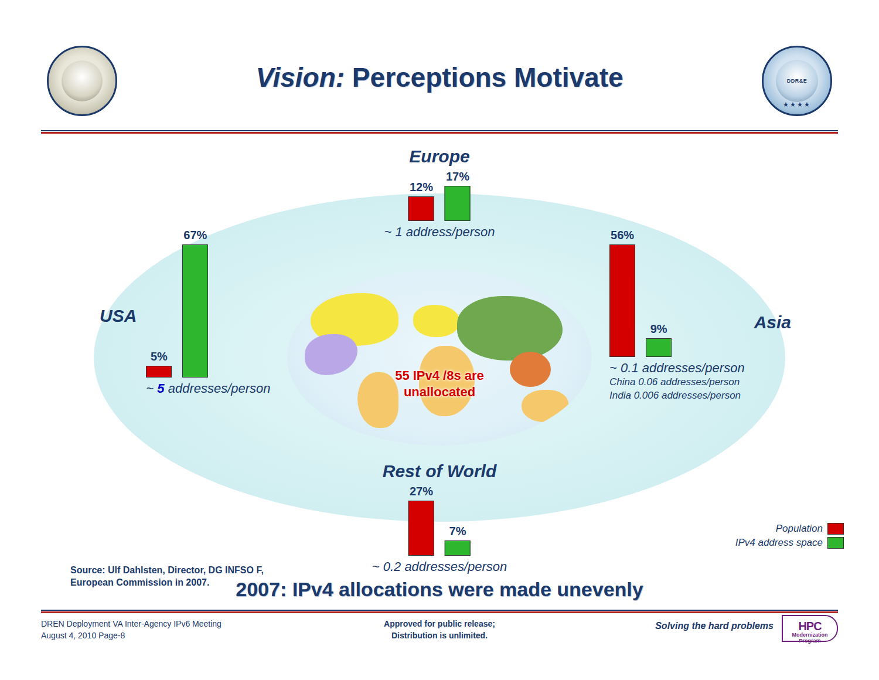★★★★
Vision: Perceptions Motivate
55 IPv4 /8s are
unallocated
Europe
12%
17%
~ 1 address/person
USA
5%
67%
~ 5 addresses/person
56%
9%
~ 0.1 addresses/person
China 0.06 addresses/person
India 0.006 addresses/person
Asia
Rest of World
27%
7%
~ 0.2 addresses/person
Population
IPv4 address space
Source: Ulf Dahlsten, Director, DG INFSO F, European Commission in 2007.
2007: IPv4 allocations were made unevenly
DREN Deployment VA Inter-Agency IPv6 Meeting
August 4, 2010 Page-8
Approved for public release;
Distribution is unlimited.
Solving the hard problems
HPCModernization
Program